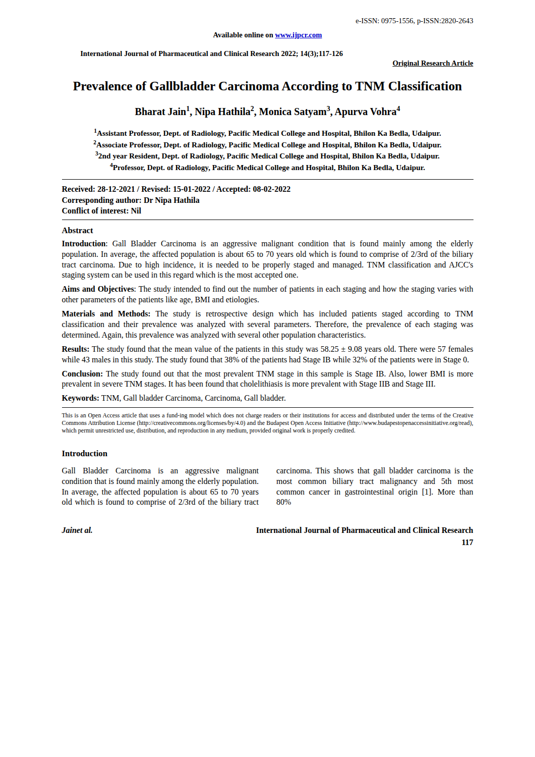e-ISSN: 0975-1556, p-ISSN:2820-2643
Available online on www.ijpcr.com
International Journal of Pharmaceutical and Clinical Research 2022; 14(3);117-126
Original Research Article
Prevalence of Gallbladder Carcinoma According to TNM Classification
Bharat Jain1, Nipa Hathila2, Monica Satyam3, Apurva Vohra4
1Assistant Professor, Dept. of Radiology, Pacific Medical College and Hospital, Bhilon Ka Bedla, Udaipur.
2Associate Professor, Dept. of Radiology, Pacific Medical College and Hospital, Bhilon Ka Bedla, Udaipur.
32nd year Resident, Dept. of Radiology, Pacific Medical College and Hospital, Bhilon Ka Bedla, Udaipur.
4Professor, Dept. of Radiology, Pacific Medical College and Hospital, Bhilon Ka Bedla, Udaipur.
Received: 28-12-2021 / Revised: 15-01-2022 / Accepted: 08-02-2022
Corresponding author: Dr Nipa Hathila
Conflict of interest: Nil
Abstract
Introduction: Gall Bladder Carcinoma is an aggressive malignant condition that is found mainly among the elderly population. In average, the affected population is about 65 to 70 years old which is found to comprise of 2/3rd of the biliary tract carcinoma. Due to high incidence, it is needed to be properly staged and managed. TNM classification and AJCC's staging system can be used in this regard which is the most accepted one.
Aims and Objectives: The study intended to find out the number of patients in each staging and how the staging varies with other parameters of the patients like age, BMI and etiologies.
Materials and Methods: The study is retrospective design which has included patients staged according to TNM classification and their prevalence was analyzed with several parameters. Therefore, the prevalence of each staging was determined. Again, this prevalence was analyzed with several other population characteristics.
Results: The study found that the mean value of the patients in this study was 58.25 ± 9.08 years old. There were 57 females while 43 males in this study. The study found that 38% of the patients had Stage IB while 32% of the patients were in Stage 0.
Conclusion: The study found out that the most prevalent TNM stage in this sample is Stage IB. Also, lower BMI is more prevalent in severe TNM stages. It has been found that cholelithiasis is more prevalent with Stage IIB and Stage III.
Keywords: TNM, Gall bladder Carcinoma, Carcinoma, Gall bladder.
This is an Open Access article that uses a fund-ing model which does not charge readers or their institutions for access and distributed under the terms of the Creative Commons Attribution License (http://creativecommons.org/licenses/by/4.0) and the Budapest Open Access Initiative (http://www.budapestopenaccessinitiative.org/read), which permit unrestricted use, distribution, and reproduction in any medium, provided original work is properly credited.
Introduction
Gall Bladder Carcinoma is an aggressive malignant condition that is found mainly among the elderly population. In average, the affected population is about 65 to 70 years old which is found to comprise of 2/3rd of the biliary tract carcinoma. This shows that gall bladder carcinoma is the most common biliary tract malignancy and 5th most common cancer in gastrointestinal origin [1]. More than 80%
Jain et al.
International Journal of Pharmaceutical and Clinical Research
117